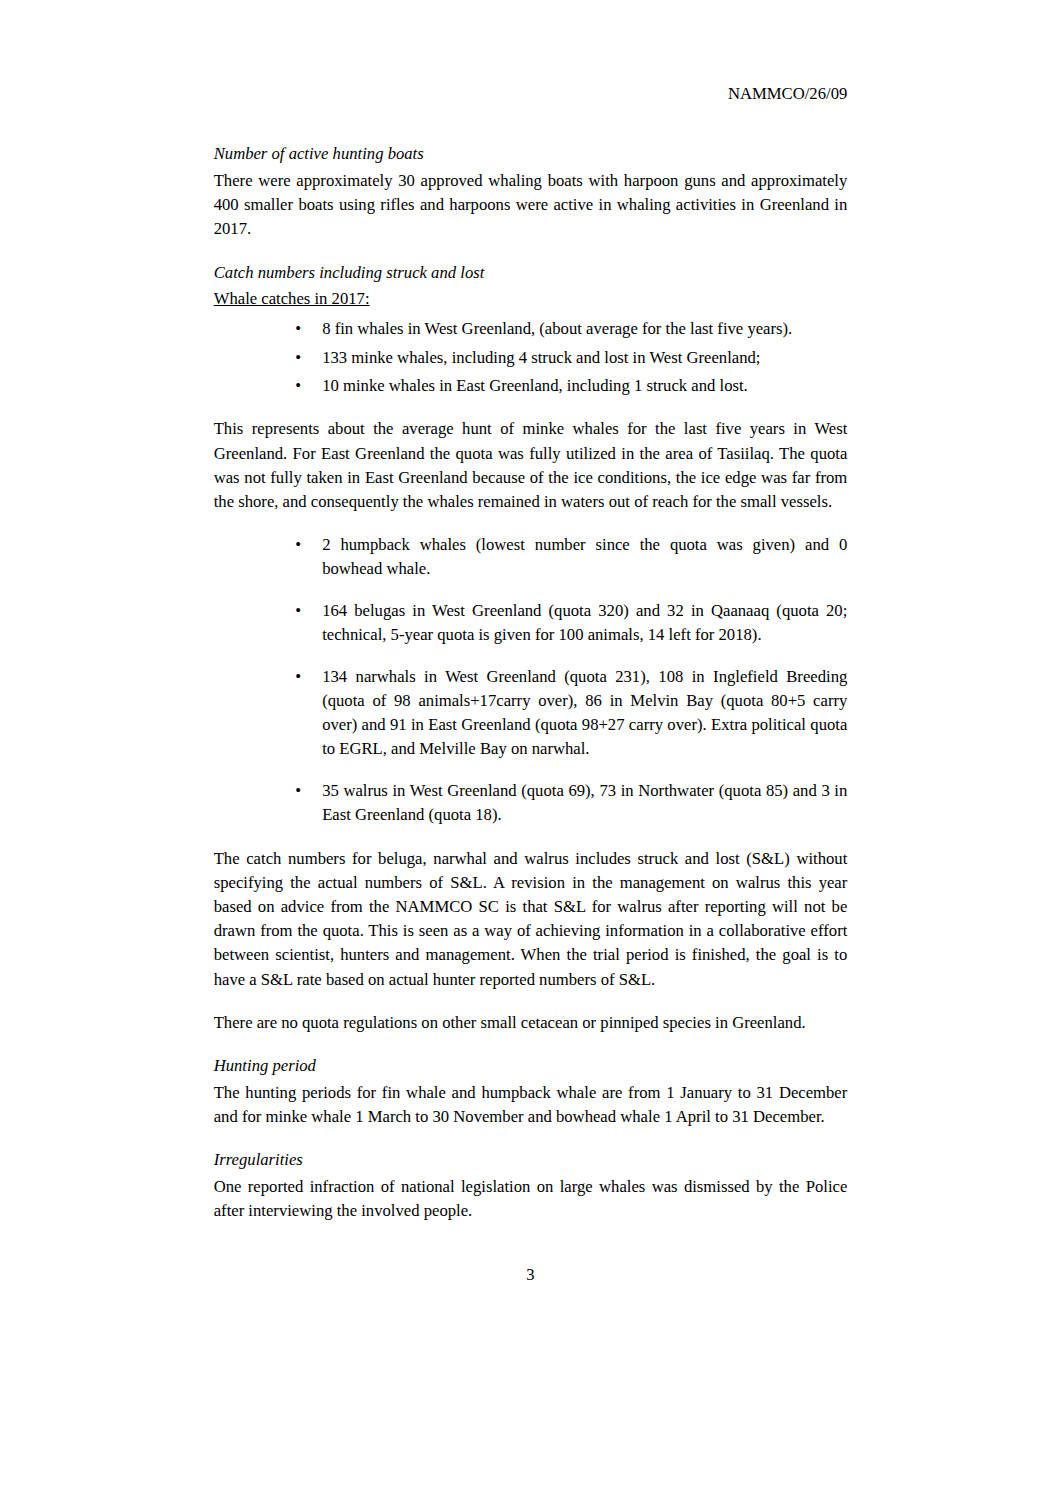NAMMCO/26/09
Number of active hunting boats
There were approximately 30 approved whaling boats with harpoon guns and approximately 400 smaller boats using rifles and harpoons were active in whaling activities in Greenland in 2017.
Catch numbers including struck and lost
Whale catches in 2017:
8 fin whales in West Greenland, (about average for the last five years).
133 minke whales, including 4 struck and lost in West Greenland;
10 minke whales in East Greenland, including 1 struck and lost.
This represents about the average hunt of minke whales for the last five years in West Greenland. For East Greenland the quota was fully utilized in the area of Tasiilaq. The quota was not fully taken in East Greenland because of the ice conditions, the ice edge was far from the shore, and consequently the whales remained in waters out of reach for the small vessels.
2 humpback whales (lowest number since the quota was given) and 0 bowhead whale.
164 belugas in West Greenland (quota 320) and 32 in Qaanaaq (quota 20; technical, 5-year quota is given for 100 animals, 14 left for 2018).
134 narwhals in West Greenland (quota 231), 108 in Inglefield Breeding (quota of 98 animals+17carry over), 86 in Melvin Bay (quota 80+5 carry over) and 91 in East Greenland (quota 98+27 carry over). Extra political quota to EGRL, and Melville Bay on narwhal.
35 walrus in West Greenland (quota 69), 73 in Northwater (quota 85) and 3 in East Greenland (quota 18).
The catch numbers for beluga, narwhal and walrus includes struck and lost (S&L) without specifying the actual numbers of S&L. A revision in the management on walrus this year based on advice from the NAMMCO SC is that S&L for walrus after reporting will not be drawn from the quota. This is seen as a way of achieving information in a collaborative effort between scientist, hunters and management. When the trial period is finished, the goal is to have a S&L rate based on actual hunter reported numbers of S&L.
There are no quota regulations on other small cetacean or pinniped species in Greenland.
Hunting period
The hunting periods for fin whale and humpback whale are from 1 January to 31 December and for minke whale 1 March to 30 November and bowhead whale 1 April to 31 December.
Irregularities
One reported infraction of national legislation on large whales was dismissed by the Police after interviewing the involved people.
3